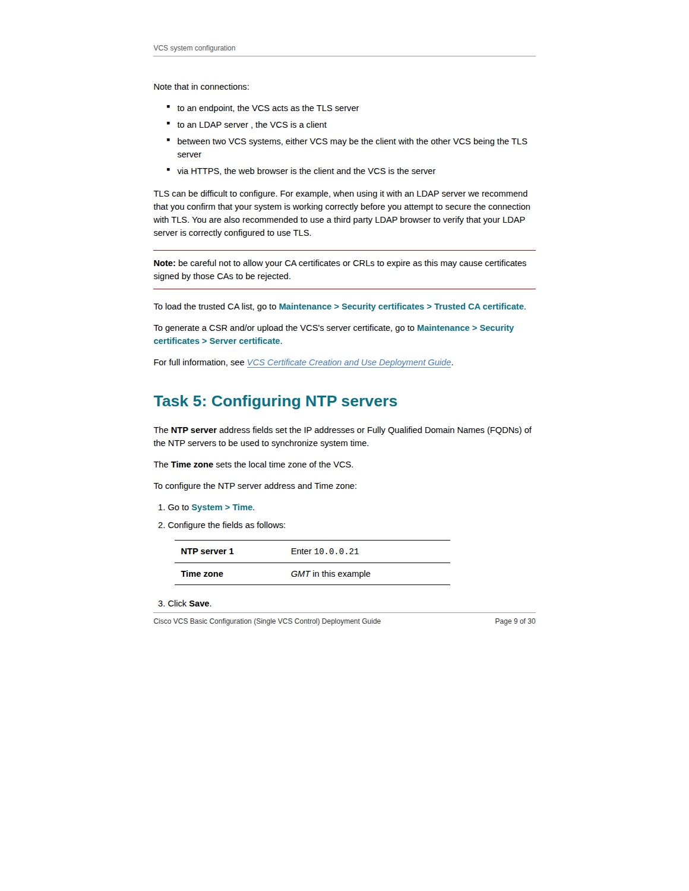VCS system configuration
Note that in connections:
to an endpoint, the VCS acts as the TLS server
to an LDAP server , the VCS is a client
between two VCS systems, either VCS may be the client with the other VCS being the TLS server
via HTTPS, the web browser is the client and the VCS is the server
TLS can be difficult to configure. For example, when using it with an LDAP server we recommend that you confirm that your system is working correctly before you attempt to secure the connection with TLS. You are also recommended to use a third party LDAP browser to verify that your LDAP server is correctly configured to use TLS.
Note: be careful not to allow your CA certificates or CRLs to expire as this may cause certificates signed by those CAs to be rejected.
To load the trusted CA list, go to Maintenance > Security certificates > Trusted CA certificate.
To generate a CSR and/or upload the VCS's server certificate, go to Maintenance > Security certificates > Server certificate.
For full information, see VCS Certificate Creation and Use Deployment Guide.
Task 5: Configuring NTP servers
The NTP server address fields set the IP addresses or Fully Qualified Domain Names (FQDNs) of the NTP servers to be used to synchronize system time.
The Time zone sets the local time zone of the VCS.
To configure the NTP server address and Time zone:
Go to System > Time.
Configure the fields as follows:
| NTP server 1 | Enter 10.0.0.21 |
| Time zone | GMT in this example |
Click Save.
Cisco VCS Basic Configuration (Single VCS Control) Deployment Guide Page 9 of 30